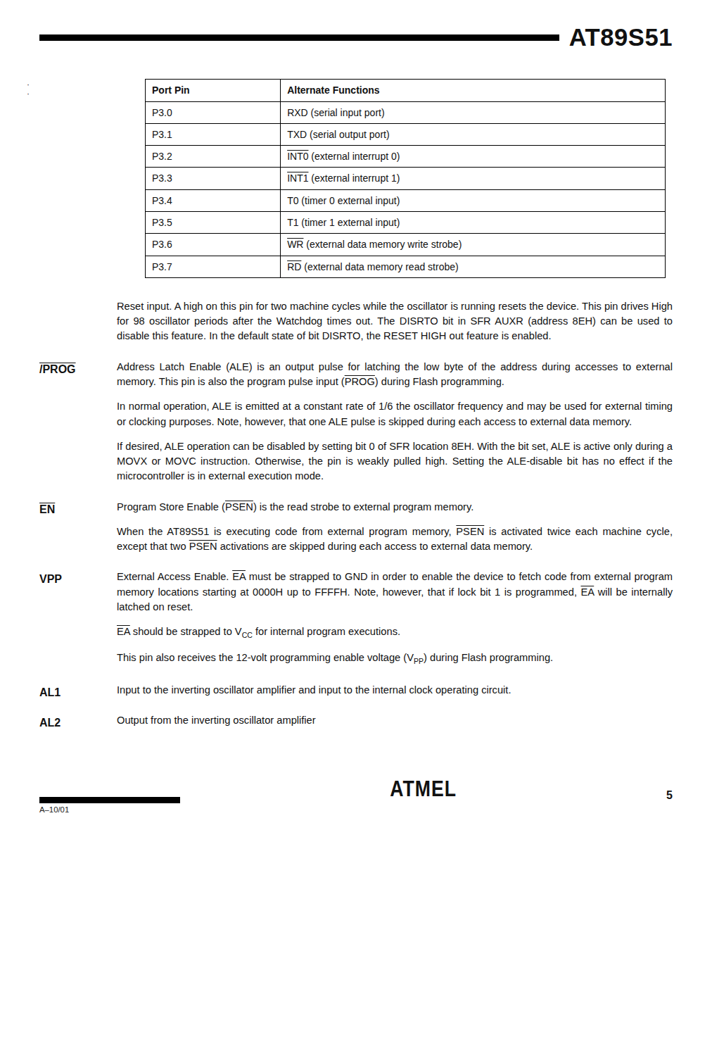AT89S51
·
·
| Port Pin | Alternate Functions |
| --- | --- |
| P3.0 | RXD (serial input port) |
| P3.1 | TXD (serial output port) |
| P3.2 | INT0 (external interrupt 0) |
| P3.3 | INT1 (external interrupt 1) |
| P3.4 | T0 (timer 0 external input) |
| P3.5 | T1 (timer 1 external input) |
| P3.6 | WR (external data memory write strobe) |
| P3.7 | RD (external data memory read strobe) |
Reset input. A high on this pin for two machine cycles while the oscillator is running resets the device. This pin drives High for 98 oscillator periods after the Watchdog times out. The DISRTO bit in SFR AUXR (address 8EH) can be used to disable this feature. In the default state of bit DISRTO, the RESET HIGH out feature is enabled.
/PROG
Address Latch Enable (ALE) is an output pulse for latching the low byte of the address during accesses to external memory. This pin is also the program pulse input (PROG) during Flash programming.
In normal operation, ALE is emitted at a constant rate of 1/6 the oscillator frequency and may be used for external timing or clocking purposes. Note, however, that one ALE pulse is skipped during each access to external data memory.
If desired, ALE operation can be disabled by setting bit 0 of SFR location 8EH. With the bit set, ALE is active only during a MOVX or MOVC instruction. Otherwise, the pin is weakly pulled high. Setting the ALE-disable bit has no effect if the microcontroller is in external execution mode.
EN
Program Store Enable (PSEN) is the read strobe to external program memory.
When the AT89S51 is executing code from external program memory, PSEN is activated twice each machine cycle, except that two PSEN activations are skipped during each access to external data memory.
VPP
External Access Enable. EA must be strapped to GND in order to enable the device to fetch code from external program memory locations starting at 0000H up to FFFFH. Note, however, that if lock bit 1 is programmed, EA will be internally latched on reset.
EA should be strapped to VCC for internal program executions.
This pin also receives the 12-volt programming enable voltage (VPP) during Flash programming.
AL1
Input to the inverting oscillator amplifier and input to the internal clock operating circuit.
AL2
Output from the inverting oscillator amplifier
ATMEL
5
A–10/01